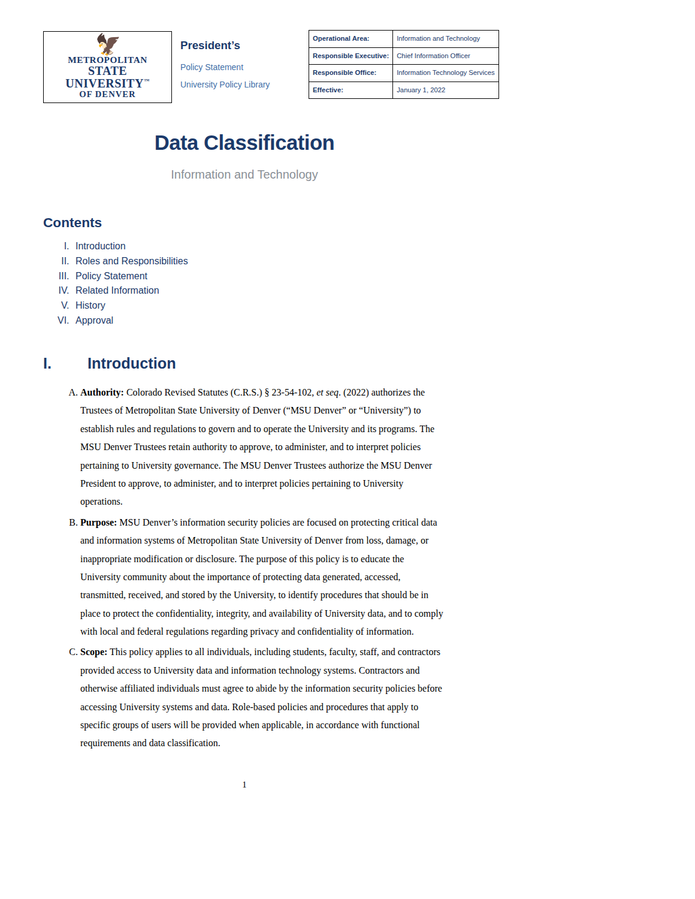🦅
METROPOLITAN
STATE UNIVERSITY™
OF DENVER
President’s
Policy Statement
University Policy Library
| Operational Area: | Information and Technology |
| Responsible Executive: | Chief Information Officer |
| Responsible Office: | Information Technology Services |
| Effective: | January 1, 2022 |
Data Classification
Information and Technology
Contents
Introduction
Roles and Responsibilities
Policy Statement
Related Information
History
Approval
I. Introduction
Authority: Colorado Revised Statutes (C.R.S.) § 23-54-102, et seq. (2022) authorizes the Trustees of Metropolitan State University of Denver (“MSU Denver” or “University”) to establish rules and regulations to govern and to operate the University and its programs. The MSU Denver Trustees retain authority to approve, to administer, and to interpret policies pertaining to University governance. The MSU Denver Trustees authorize the MSU Denver President to approve, to administer, and to interpret policies pertaining to University operations.
Purpose: MSU Denver’s information security policies are focused on protecting critical data and information systems of Metropolitan State University of Denver from loss, damage, or inappropriate modification or disclosure. The purpose of this policy is to educate the University community about the importance of protecting data generated, accessed, transmitted, received, and stored by the University, to identify procedures that should be in place to protect the confidentiality, integrity, and availability of University data, and to comply with local and federal regulations regarding privacy and confidentiality of information.
Scope: This policy applies to all individuals, including students, faculty, staff, and contractors provided access to University data and information technology systems. Contractors and otherwise affiliated individuals must agree to abide by the information security policies before accessing University systems and data. Role-based policies and procedures that apply to specific groups of users will be provided when applicable, in accordance with functional requirements and data classification.
1